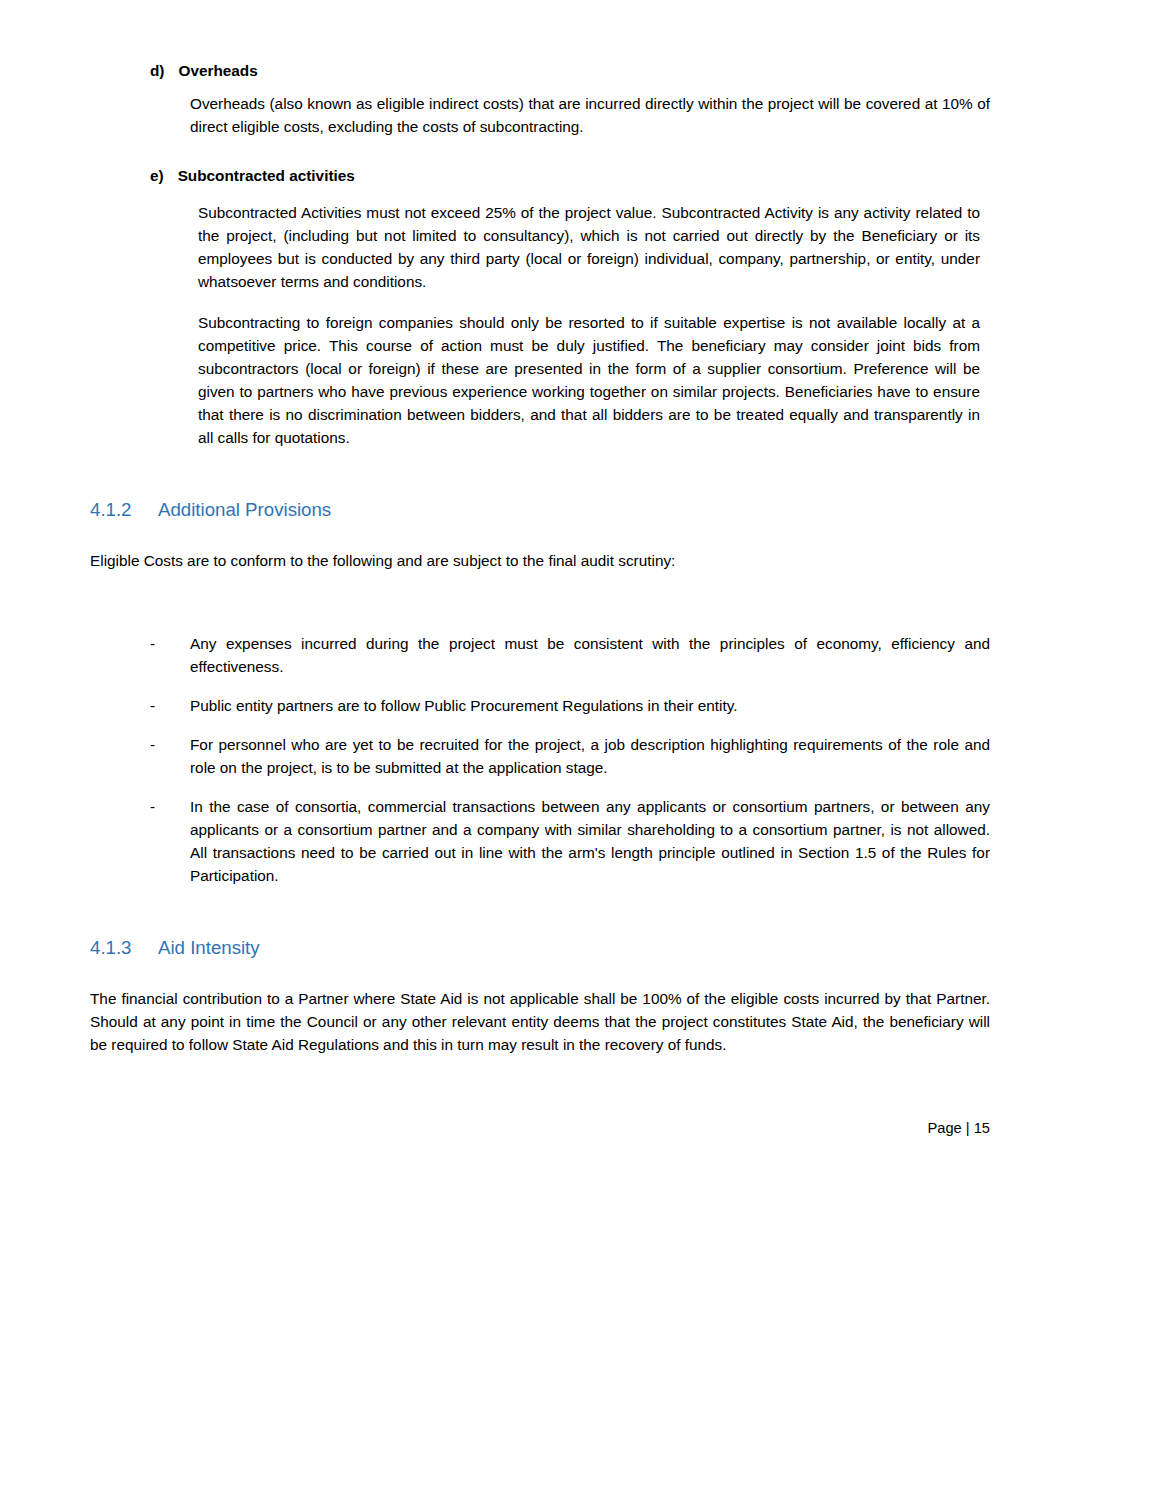d) Overheads
Overheads (also known as eligible indirect costs) that are incurred directly within the project will be covered at 10% of direct eligible costs, excluding the costs of subcontracting.
e) Subcontracted activities
Subcontracted Activities must not exceed 25% of the project value. Subcontracted Activity is any activity related to the project, (including but not limited to consultancy), which is not carried out directly by the Beneficiary or its employees but is conducted by any third party (local or foreign) individual, company, partnership, or entity, under whatsoever terms and conditions.
Subcontracting to foreign companies should only be resorted to if suitable expertise is not available locally at a competitive price. This course of action must be duly justified. The beneficiary may consider joint bids from subcontractors (local or foreign) if these are presented in the form of a supplier consortium. Preference will be given to partners who have previous experience working together on similar projects. Beneficiaries have to ensure that there is no discrimination between bidders, and that all bidders are to be treated equally and transparently in all calls for quotations.
4.1.2 Additional Provisions
Eligible Costs are to conform to the following and are subject to the final audit scrutiny:
Any expenses incurred during the project must be consistent with the principles of economy, efficiency and effectiveness.
Public entity partners are to follow Public Procurement Regulations in their entity.
For personnel who are yet to be recruited for the project, a job description highlighting requirements of the role and role on the project, is to be submitted at the application stage.
In the case of consortia, commercial transactions between any applicants or consortium partners, or between any applicants or a consortium partner and a company with similar shareholding to a consortium partner, is not allowed. All transactions need to be carried out in line with the arm's length principle outlined in Section 1.5 of the Rules for Participation.
4.1.3 Aid Intensity
The financial contribution to a Partner where State Aid is not applicable shall be 100% of the eligible costs incurred by that Partner. Should at any point in time the Council or any other relevant entity deems that the project constitutes State Aid, the beneficiary will be required to follow State Aid Regulations and this in turn may result in the recovery of funds.
Page | 15